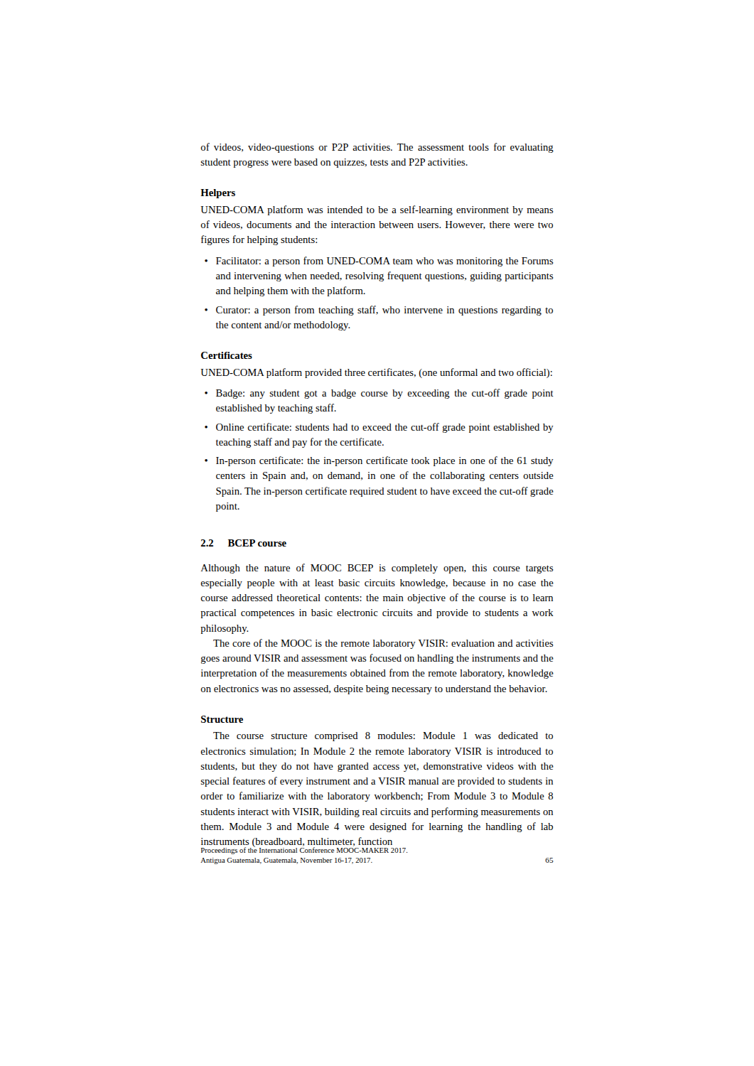of videos, video-questions or P2P activities. The assessment tools for evaluating student progress were based on quizzes, tests and P2P activities.
Helpers
UNED-COMA platform was intended to be a self-learning environment by means of videos, documents and the interaction between users. However, there were two figures for helping students:
Facilitator: a person from UNED-COMA team who was monitoring the Forums and intervening when needed, resolving frequent questions, guiding participants and helping them with the platform.
Curator: a person from teaching staff, who intervene in questions regarding to the content and/or methodology.
Certificates
UNED-COMA platform provided three certificates, (one unformal and two official):
Badge: any student got a badge course by exceeding the cut-off grade point established by teaching staff.
Online certificate: students had to exceed the cut-off grade point established by teaching staff and pay for the certificate.
In-person certificate: the in-person certificate took place in one of the 61 study centers in Spain and, on demand, in one of the collaborating centers outside Spain. The in-person certificate required student to have exceed the cut-off grade point.
2.2 BCEP course
Although the nature of MOOC BCEP is completely open, this course targets especially people with at least basic circuits knowledge, because in no case the course addressed theoretical contents: the main objective of the course is to learn practical competences in basic electronic circuits and provide to students a work philosophy.
The core of the MOOC is the remote laboratory VISIR: evaluation and activities goes around VISIR and assessment was focused on handling the instruments and the interpretation of the measurements obtained from the remote laboratory, knowledge on electronics was no assessed, despite being necessary to understand the behavior.
Structure
The course structure comprised 8 modules: Module 1 was dedicated to electronics simulation; In Module 2 the remote laboratory VISIR is introduced to students, but they do not have granted access yet, demonstrative videos with the special features of every instrument and a VISIR manual are provided to students in order to familiarize with the laboratory workbench; From Module 3 to Module 8 students interact with VISIR, building real circuits and performing measurements on them. Module 3 and Module 4 were designed for learning the handling of lab instruments (breadboard, multimeter, function
Proceedings of the International Conference MOOC-MAKER 2017.
Antigua Guatemala, Guatemala, November 16-17, 2017.
65